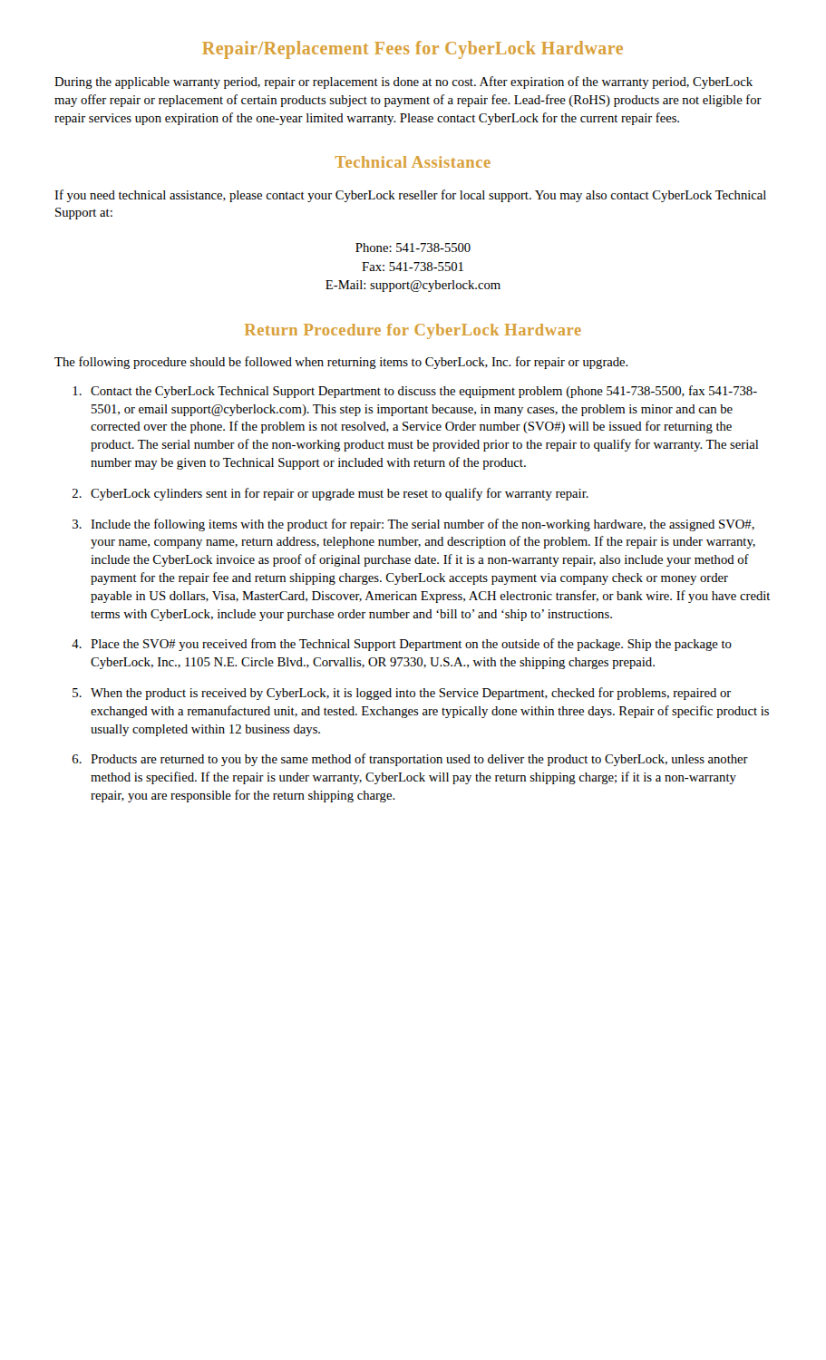Repair/Replacement Fees for CyberLock Hardware
During the applicable warranty period, repair or replacement is done at no cost. After expiration of the warranty period, CyberLock may offer repair or replacement of certain products subject to payment of a repair fee. Lead-free (RoHS) products are not eligible for repair services upon expiration of the one-year limited warranty. Please contact CyberLock for the current repair fees.
Technical Assistance
If you need technical assistance, please contact your CyberLock reseller for local support. You may also contact CyberLock Technical Support at:
Phone: 541-738-5500
Fax: 541-738-5501
E-Mail: support@cyberlock.com
Return Procedure for CyberLock Hardware
The following procedure should be followed when returning items to CyberLock, Inc. for repair or upgrade.
Contact the CyberLock Technical Support Department to discuss the equipment problem (phone 541-738-5500, fax 541-738-5501, or email support@cyberlock.com). This step is important because, in many cases, the problem is minor and can be corrected over the phone. If the problem is not resolved, a Service Order number (SVO#) will be issued for returning the product. The serial number of the non-working product must be provided prior to the repair to qualify for warranty. The serial number may be given to Technical Support or included with return of the product.
CyberLock cylinders sent in for repair or upgrade must be reset to qualify for warranty repair.
Include the following items with the product for repair: The serial number of the non-working hardware, the assigned SVO#, your name, company name, return address, telephone number, and description of the problem. If the repair is under warranty, include the CyberLock invoice as proof of original purchase date. If it is a non-warranty repair, also include your method of payment for the repair fee and return shipping charges. CyberLock accepts payment via company check or money order payable in US dollars, Visa, MasterCard, Discover, American Express, ACH electronic transfer, or bank wire. If you have credit terms with CyberLock, include your purchase order number and ‘bill to’ and ‘ship to’ instructions.
Place the SVO# you received from the Technical Support Department on the outside of the package. Ship the package to CyberLock, Inc., 1105 N.E. Circle Blvd., Corvallis, OR 97330, U.S.A., with the shipping charges prepaid.
When the product is received by CyberLock, it is logged into the Service Department, checked for problems, repaired or exchanged with a remanufactured unit, and tested. Exchanges are typically done within three days. Repair of specific product is usually completed within 12 business days.
Products are returned to you by the same method of transportation used to deliver the product to CyberLock, unless another method is specified. If the repair is under warranty, CyberLock will pay the return shipping charge; if it is a non-warranty repair, you are responsible for the return shipping charge.